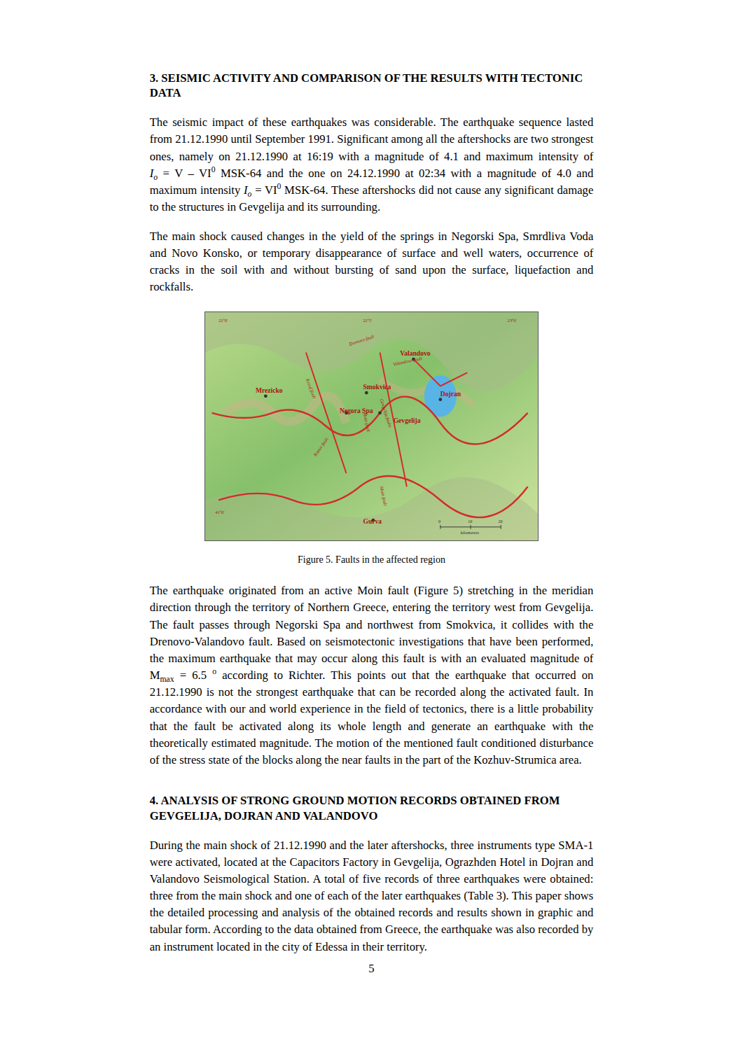3. SEISMIC ACTIVITY AND COMPARISON OF THE RESULTS WITH TECTONIC DATA
The seismic impact of these earthquakes was considerable. The earthquake sequence lasted from 21.12.1990 until September 1991. Significant among all the aftershocks are two strongest ones, namely on 21.12.1990 at 16:19 with a magnitude of 4.1 and maximum intensity of Io = V – VI0 MSK-64 and the one on 24.12.1990 at 02:34 with a magnitude of 4.0 and maximum intensity Io = VI0 MSK-64. These aftershocks did not cause any significant damage to the structures in Gevgelija and its surrounding.
The main shock caused changes in the yield of the springs in Negorski Spa, Smrdliva Voda and Novo Konsko, or temporary disappearance of surface and well waters, occurrence of cracks in the soil with and without bursting of sand upon the surface, liquefaction and rockfalls.
Figure 5. Faults in the affected region
The earthquake originated from an active Moin fault (Figure 5) stretching in the meridian direction through the territory of Northern Greece, entering the territory west from Gevgelija. The fault passes through Negorski Spa and northwest from Smokvica, it collides with the Drenovo-Valandovo fault. Based on seismotectonic investigations that have been performed, the maximum earthquake that may occur along this fault is with an evaluated magnitude of Mmax = 6.5 o according to Richter. This points out that the earthquake that occurred on 21.12.1990 is not the strongest earthquake that can be recorded along the activated fault. In accordance with our and world experience in the field of tectonics, there is a little probability that the fault be activated along its whole length and generate an earthquake with the theoretically estimated magnitude. The motion of the mentioned fault conditioned disturbance of the stress state of the blocks along the near faults in the part of the Kozhuv-Strumica area.
4. ANALYSIS OF STRONG GROUND MOTION RECORDS OBTAINED FROM
GEVGELIJA, DOJRAN AND VALANDOVO
During the main shock of 21.12.1990 and the later aftershocks, three instruments type SMA-1 were activated, located at the Capacitors Factory in Gevgelija, Ograzhden Hotel in Dojran and Valandovo Seismological Station. A total of five records of three earthquakes were obtained: three from the main shock and one of each of the later earthquakes (Table 3). This paper shows the detailed processing and analysis of the obtained records and results shown in graphic and tabular form. According to the data obtained from Greece, the earthquake was also recorded by an instrument located in the city of Edessa in their territory.
5